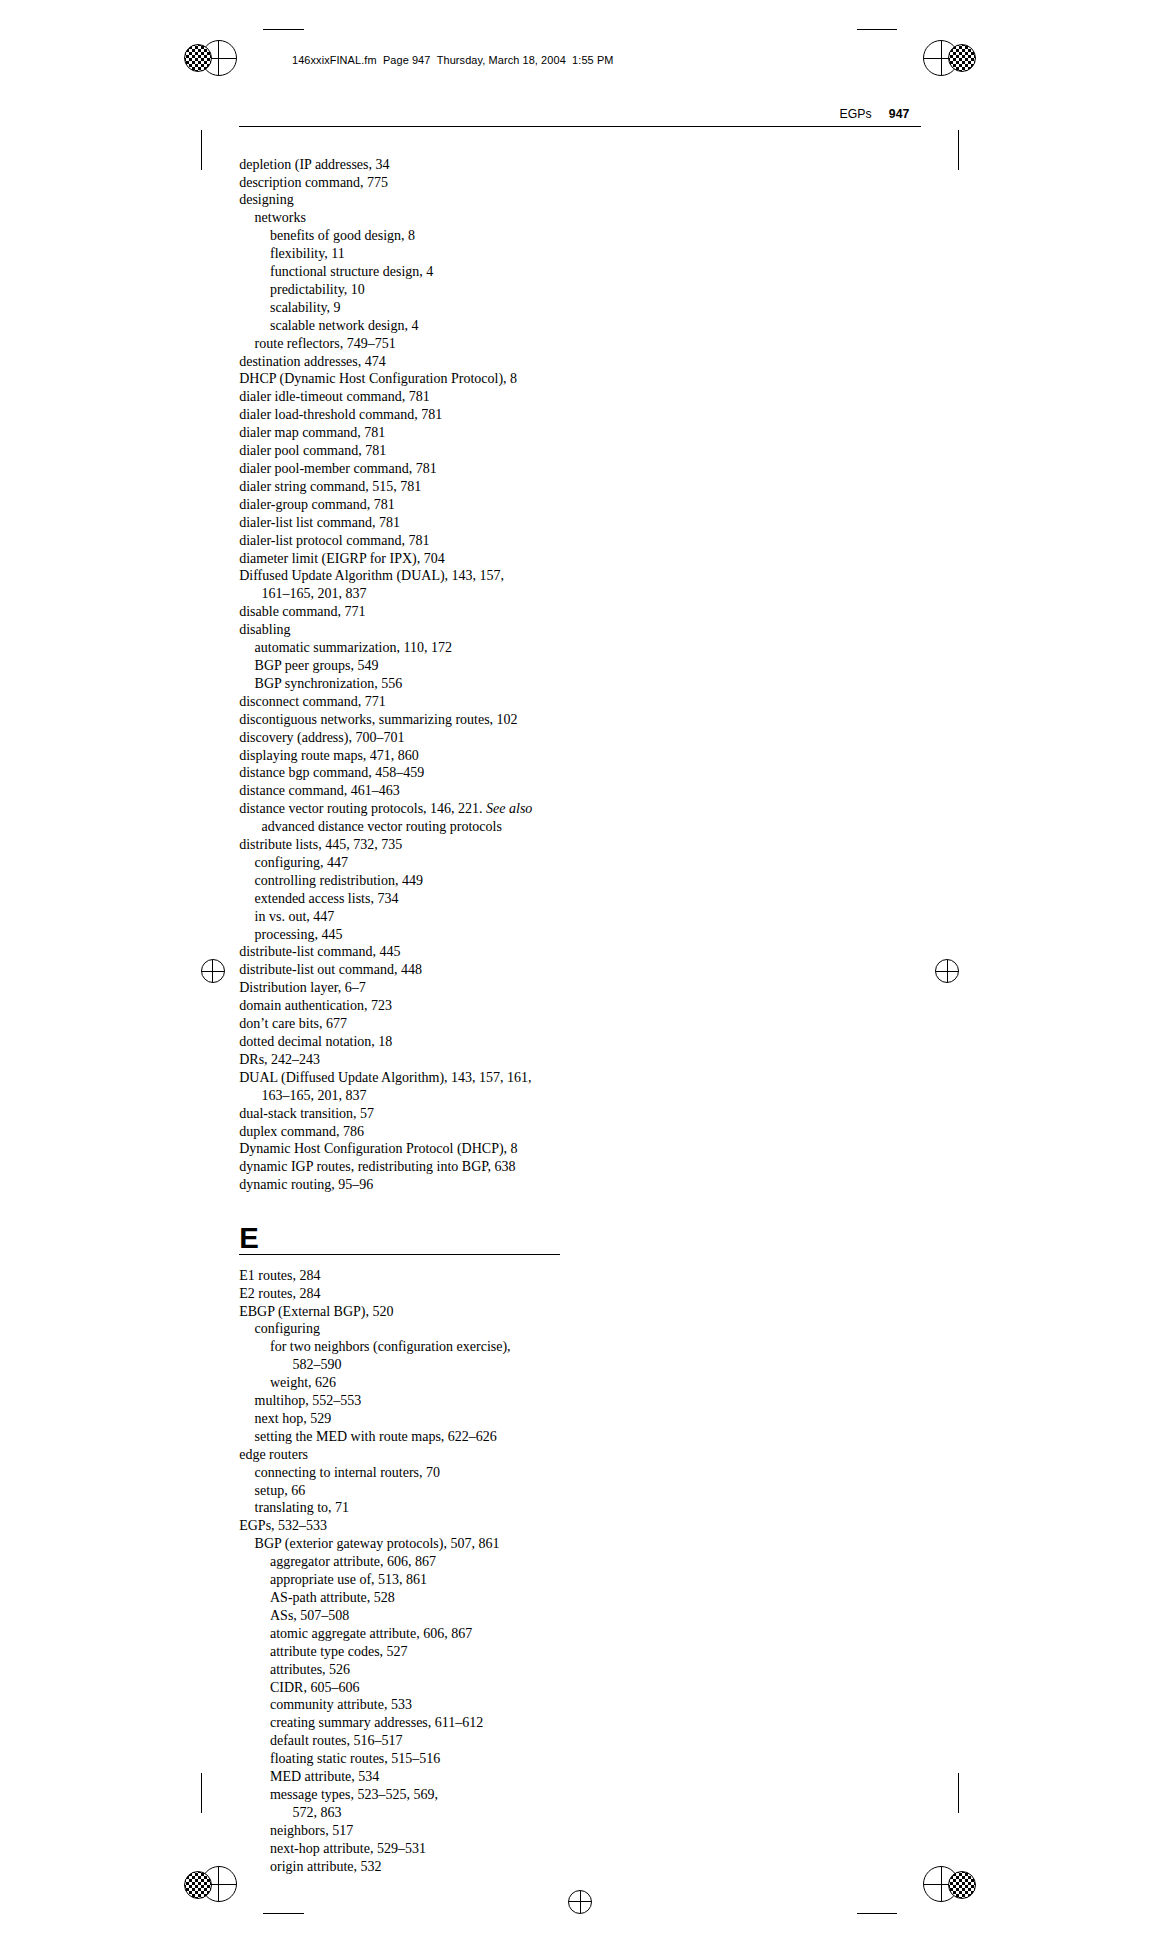146xxixFINAL.fm Page 947 Thursday, March 18, 2004 1:55 PM
EGPs 947
depletion (IP addresses, 34
description command, 775
designing
networks
benefits of good design, 8
flexibility, 11
functional structure design, 4
predictability, 10
scalability, 9
scalable network design, 4
route reflectors, 749–751
destination addresses, 474
DHCP (Dynamic Host Configuration Protocol), 8
dialer idle-timeout command, 781
dialer load-threshold command, 781
dialer map command, 781
dialer pool command, 781
dialer pool-member command, 781
dialer string command, 515, 781
dialer-group command, 781
dialer-list list command, 781
dialer-list protocol command, 781
diameter limit (EIGRP for IPX), 704
Diffused Update Algorithm (DUAL), 143, 157,
161–165, 201, 837
disable command, 771
disabling
automatic summarization, 110, 172
BGP peer groups, 549
BGP synchronization, 556
disconnect command, 771
discontiguous networks, summarizing routes, 102
discovery (address), 700–701
displaying route maps, 471, 860
distance bgp command, 458–459
distance command, 461–463
distance vector routing protocols, 146, 221. See also
advanced distance vector routing protocols
distribute lists, 445, 732, 735
configuring, 447
controlling redistribution, 449
extended access lists, 734
in vs. out, 447
processing, 445
distribute-list command, 445
distribute-list out command, 448
Distribution layer, 6–7
domain authentication, 723
don’t care bits, 677
dotted decimal notation, 18
DRs, 242–243
DUAL (Diffused Update Algorithm), 143, 157, 161,
163–165, 201, 837
dual-stack transition, 57
duplex command, 786
Dynamic Host Configuration Protocol (DHCP), 8
dynamic IGP routes, redistributing into BGP, 638
dynamic routing, 95–96
E
E1 routes, 284
E2 routes, 284
EBGP (External BGP), 520
configuring
for two neighbors (configuration exercise),
582–590
weight, 626
multihop, 552–553
next hop, 529
setting the MED with route maps, 622–626
edge routers
connecting to internal routers, 70
setup, 66
translating to, 71
EGPs, 532–533
BGP (exterior gateway protocols), 507, 861
aggregator attribute, 606, 867
appropriate use of, 513, 861
AS-path attribute, 528
ASs, 507–508
atomic aggregate attribute, 606, 867
attribute type codes, 527
attributes, 526
CIDR, 605–606
community attribute, 533
creating summary addresses, 611–612
default routes, 516–517
floating static routes, 515–516
MED attribute, 534
message types, 523–525, 569,
572, 863
neighbors, 517
next-hop attribute, 529–531
origin attribute, 532